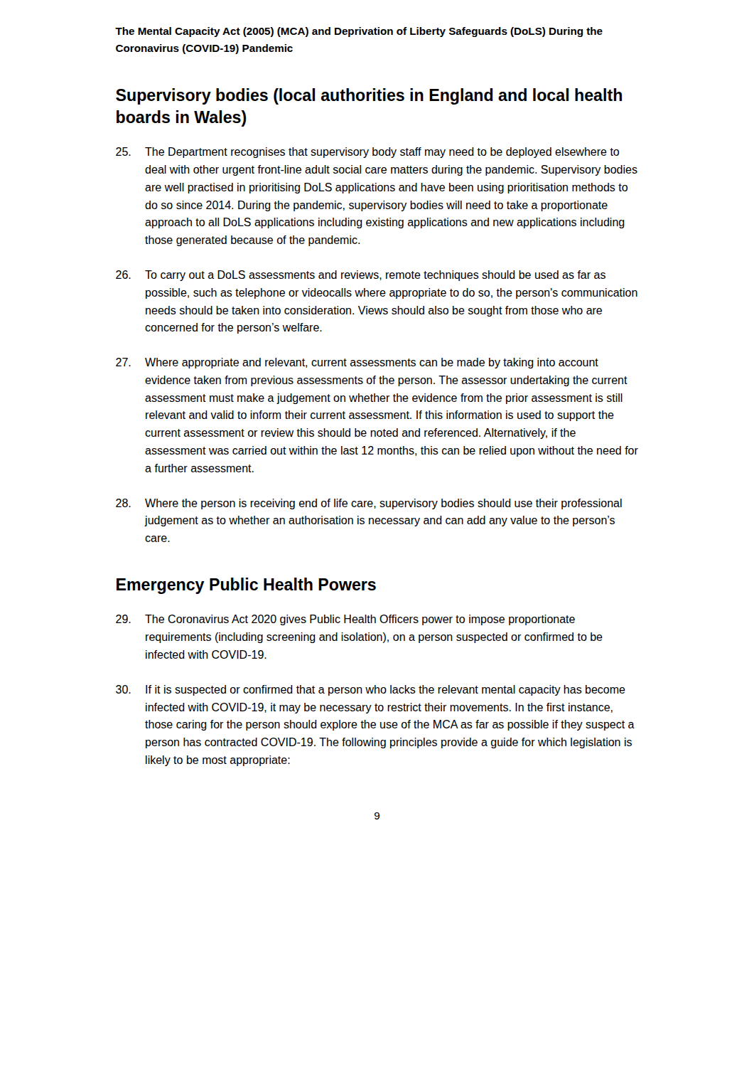The Mental Capacity Act (2005) (MCA) and Deprivation of Liberty Safeguards (DoLS) During the Coronavirus (COVID-19) Pandemic
Supervisory bodies (local authorities in England and local health boards in Wales)
25. The Department recognises that supervisory body staff may need to be deployed elsewhere to deal with other urgent front-line adult social care matters during the pandemic. Supervisory bodies are well practised in prioritising DoLS applications and have been using prioritisation methods to do so since 2014. During the pandemic, supervisory bodies will need to take a proportionate approach to all DoLS applications including existing applications and new applications including those generated because of the pandemic.
26. To carry out a DoLS assessments and reviews, remote techniques should be used as far as possible, such as telephone or videocalls where appropriate to do so, the person's communication needs should be taken into consideration. Views should also be sought from those who are concerned for the person’s welfare.
27. Where appropriate and relevant, current assessments can be made by taking into account evidence taken from previous assessments of the person. The assessor undertaking the current assessment must make a judgement on whether the evidence from the prior assessment is still relevant and valid to inform their current assessment. If this information is used to support the current assessment or review this should be noted and referenced. Alternatively, if the assessment was carried out within the last 12 months, this can be relied upon without the need for a further assessment.
28. Where the person is receiving end of life care, supervisory bodies should use their professional judgement as to whether an authorisation is necessary and can add any value to the person’s care.
Emergency Public Health Powers
29. The Coronavirus Act 2020 gives Public Health Officers power to impose proportionate requirements (including screening and isolation), on a person suspected or confirmed to be infected with COVID-19.
30. If it is suspected or confirmed that a person who lacks the relevant mental capacity has become infected with COVID-19, it may be necessary to restrict their movements. In the first instance, those caring for the person should explore the use of the MCA as far as possible if they suspect a person has contracted COVID-19. The following principles provide a guide for which legislation is likely to be most appropriate:
9